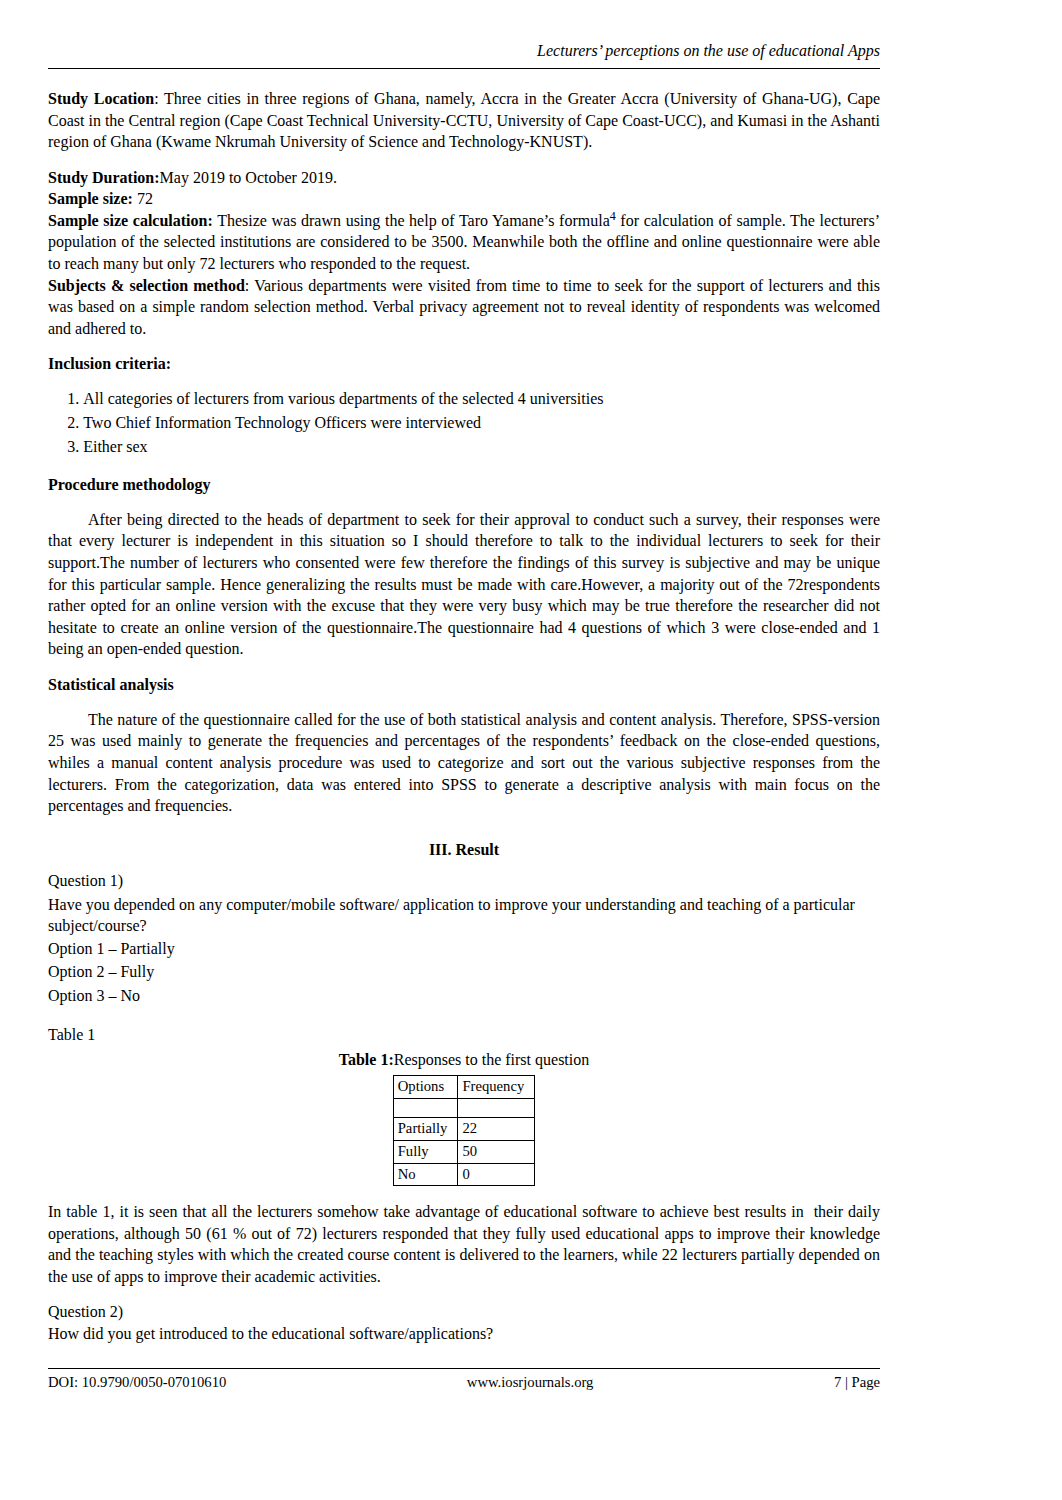Lecturers’ perceptions on the use of educational Apps
Study Location: Three cities in three regions of Ghana, namely, Accra in the Greater Accra (University of Ghana-UG), Cape Coast in the Central region (Cape Coast Technical University-CCTU, University of Cape Coast-UCC), and Kumasi in the Ashanti region of Ghana (Kwame Nkrumah University of Science and Technology-KNUST).
Study Duration: May 2019 to October 2019.
Sample size: 72
Sample size calculation: Thesize was drawn using the help of Taro Yamane’s formula4 for calculation of sample. The lecturers’ population of the selected institutions are considered to be 3500. Meanwhile both the offline and online questionnaire were able to reach many but only 72 lecturers who responded to the request.
Subjects & selection method: Various departments were visited from time to time to seek for the support of lecturers and this was based on a simple random selection method. Verbal privacy agreement not to reveal identity of respondents was welcomed and adhered to.
Inclusion criteria:
All categories of lecturers from various departments of the selected 4 universities
Two Chief Information Technology Officers were interviewed
Either sex
Procedure methodology
After being directed to the heads of department to seek for their approval to conduct such a survey, their responses were that every lecturer is independent in this situation so I should therefore to talk to the individual lecturers to seek for their support.The number of lecturers who consented were few therefore the findings of this survey is subjective and may be unique for this particular sample. Hence generalizing the results must be made with care.However, a majority out of the 72respondents rather opted for an online version with the excuse that they were very busy which may be true therefore the researcher did not hesitate to create an online version of the questionnaire.The questionnaire had 4 questions of which 3 were close-ended and 1 being an open-ended question.
Statistical analysis
The nature of the questionnaire called for the use of both statistical analysis and content analysis. Therefore, SPSS-version 25 was used mainly to generate the frequencies and percentages of the respondents’ feedback on the close-ended questions, whiles a manual content analysis procedure was used to categorize and sort out the various subjective responses from the lecturers. From the categorization, data was entered into SPSS to generate a descriptive analysis with main focus on the percentages and frequencies.
III. Result
Question 1)
Have you depended on any computer/mobile software/ application to improve your understanding and teaching of a particular subject/course?
Option 1 – Partially
Option 2 – Fully
Option 3 – No
Table 1
Table 1:Responses to the first question
| Options | Frequency |
| Partially | 22 |
| Fully | 50 |
| No | 0 |
In table 1, it is seen that all the lecturers somehow take advantage of educational software to achieve best results in their daily operations, although 50 (61 % out of 72) lecturers responded that they fully used educational apps to improve their knowledge and the teaching styles with which the created course content is delivered to the learners, while 22 lecturers partially depended on the use of apps to improve their academic activities.
Question 2)
How did you get introduced to the educational software/applications?
DOI: 10.9790/0050-07010610
www.iosrjournals.org
7 | Page